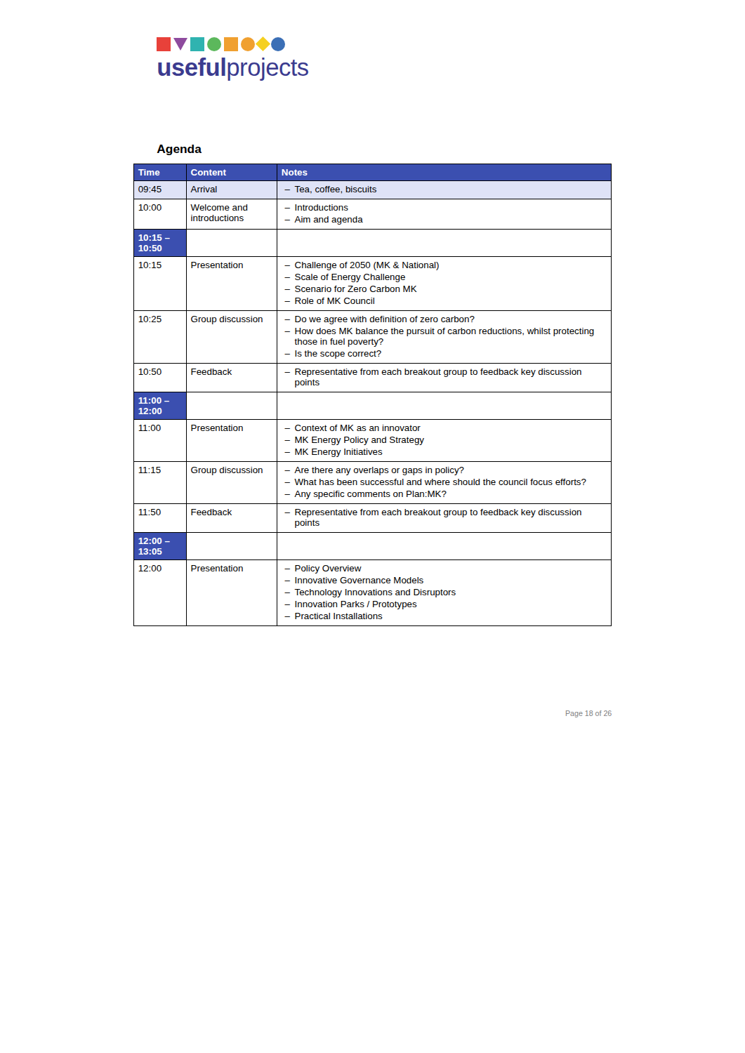usefulprojects
Agenda
| Time | Content | Notes |
| --- | --- | --- |
| 09:45 | Arrival | Tea, coffee, biscuits |
| 10:00 | Welcome and introductions | Introductions Aim and agenda |
| 10:15 – 10:50 | | |
| 10:15 | Presentation | Challenge of 2050 (MK & National) Scale of Energy Challenge Scenario for Zero Carbon MK Role of MK Council |
| 10:25 | Group discussion | Do we agree with definition of zero carbon? How does MK balance the pursuit of carbon reductions, whilst protecting those in fuel poverty? Is the scope correct? |
| 10:50 | Feedback | Representative from each breakout group to feedback key discussion points |
| 11:00 – 12:00 | | |
| 11:00 | Presentation | Context of MK as an innovator MK Energy Policy and Strategy MK Energy Initiatives |
| 11:15 | Group discussion | Are there any overlaps or gaps in policy? What has been successful and where should the council focus efforts? Any specific comments on Plan:MK? |
| 11:50 | Feedback | Representative from each breakout group to feedback key discussion points |
| 12:00 – 13:05 | | |
| 12:00 | Presentation | Policy Overview Innovative Governance Models Technology Innovations and Disruptors Innovation Parks / Prototypes Practical Installations |
Page 18 of 26